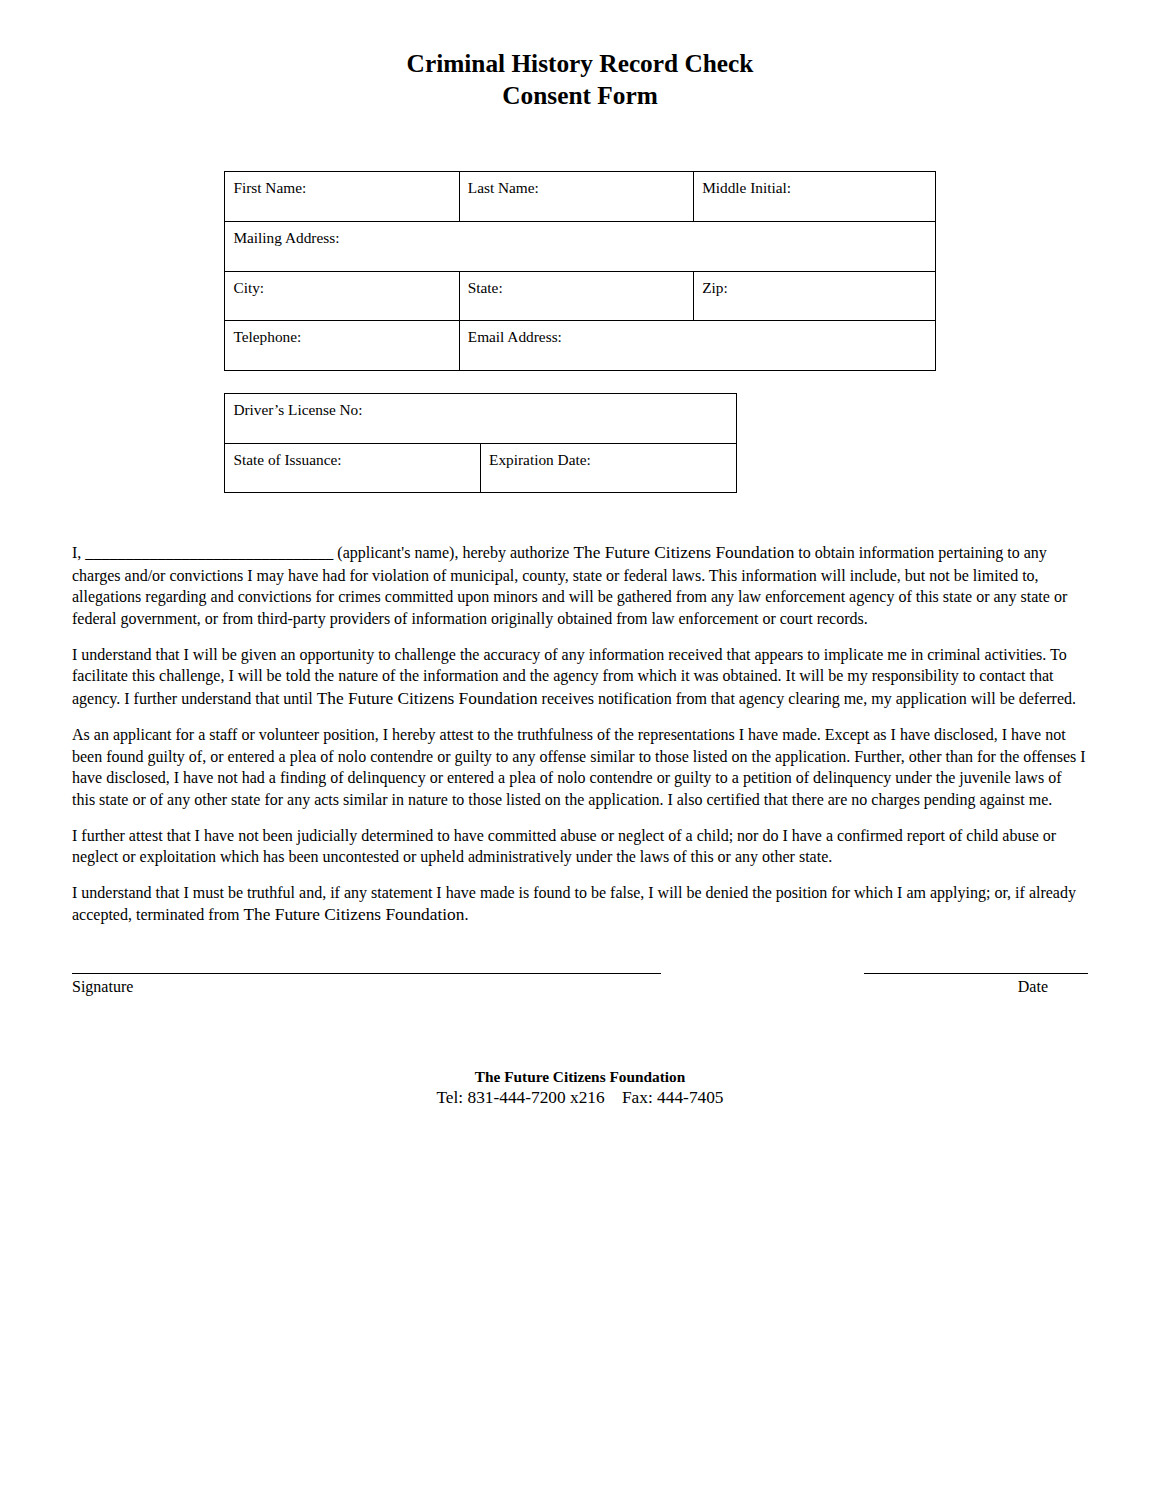Criminal History Record Check
Consent Form
| First Name: | Last Name: | Middle Initial: |
| Mailing Address: |
| City: | State: | Zip: |
| Telephone: | Email Address: |
| Driver’s License No: | |
| State of Issuance: | Expiration Date: | |
I, _______________________________ (applicant's name), hereby authorize The Future Citizens Foundation to obtain information pertaining to any charges and/or convictions I may have had for violation of municipal, county, state or federal laws. This information will include, but not be limited to, allegations regarding and convictions for crimes committed upon minors and will be gathered from any law enforcement agency of this state or any state or federal government, or from third-party providers of information originally obtained from law enforcement or court records.
I understand that I will be given an opportunity to challenge the accuracy of any information received that appears to implicate me in criminal activities. To facilitate this challenge, I will be told the nature of the information and the agency from which it was obtained. It will be my responsibility to contact that agency. I further understand that until The Future Citizens Foundation receives notification from that agency clearing me, my application will be deferred.
As an applicant for a staff or volunteer position, I hereby attest to the truthfulness of the representations I have made. Except as I have disclosed, I have not been found guilty of, or entered a plea of nolo contendre or guilty to any offense similar to those listed on the application. Further, other than for the offenses I have disclosed, I have not had a finding of delinquency or entered a plea of nolo contendre or guilty to a petition of delinquency under the juvenile laws of this state or of any other state for any acts similar in nature to those listed on the application. I also certified that there are no charges pending against me.
I further attest that I have not been judicially determined to have committed abuse or neglect of a child; nor do I have a confirmed report of child abuse or neglect or exploitation which has been uncontested or upheld administratively under the laws of this or any other state.
I understand that I must be truthful and, if any statement I have made is found to be false, I will be denied the position for which I am applying; or, if already accepted, terminated from The Future Citizens Foundation.
Signature Date
The Future Citizens Foundation
Tel: 831-444-7200 x216 Fax: 444-7405